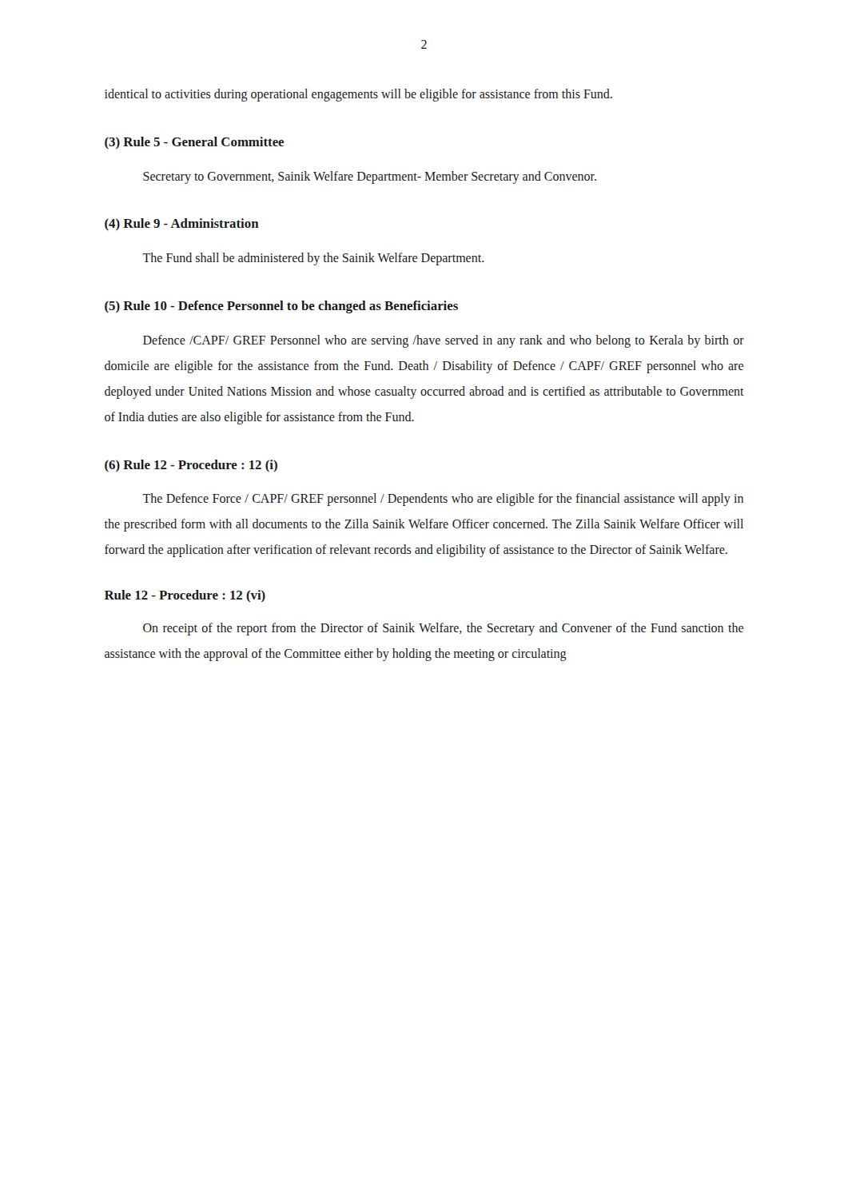2
identical to activities during operational engagements will be eligible for assistance from this Fund.
(3) Rule 5 - General Committee
Secretary to Government, Sainik Welfare Department- Member Secretary and Convenor.
(4) Rule 9 - Administration
The Fund shall be administered by the Sainik Welfare Department.
(5) Rule 10 - Defence Personnel to be changed as Beneficiaries
Defence /CAPF/ GREF Personnel who are serving /have served in any rank and who belong to Kerala by birth or domicile are eligible for the assistance from the Fund. Death / Disability of Defence / CAPF/ GREF personnel who are deployed under United Nations Mission and whose casualty occurred abroad and is certified as attributable to Government of India duties are also eligible for assistance from the Fund.
(6) Rule 12 - Procedure : 12 (i)
The Defence Force / CAPF/ GREF personnel / Dependents who are eligible for the financial assistance will apply in the prescribed form with all documents to the Zilla Sainik Welfare Officer concerned. The Zilla Sainik Welfare Officer will forward the application after verification of relevant records and eligibility of assistance to the Director of Sainik Welfare.
Rule 12 - Procedure : 12 (vi)
On receipt of the report from the Director of Sainik Welfare, the Secretary and Convener of the Fund sanction the assistance with the approval of the Committee either by holding the meeting or circulating